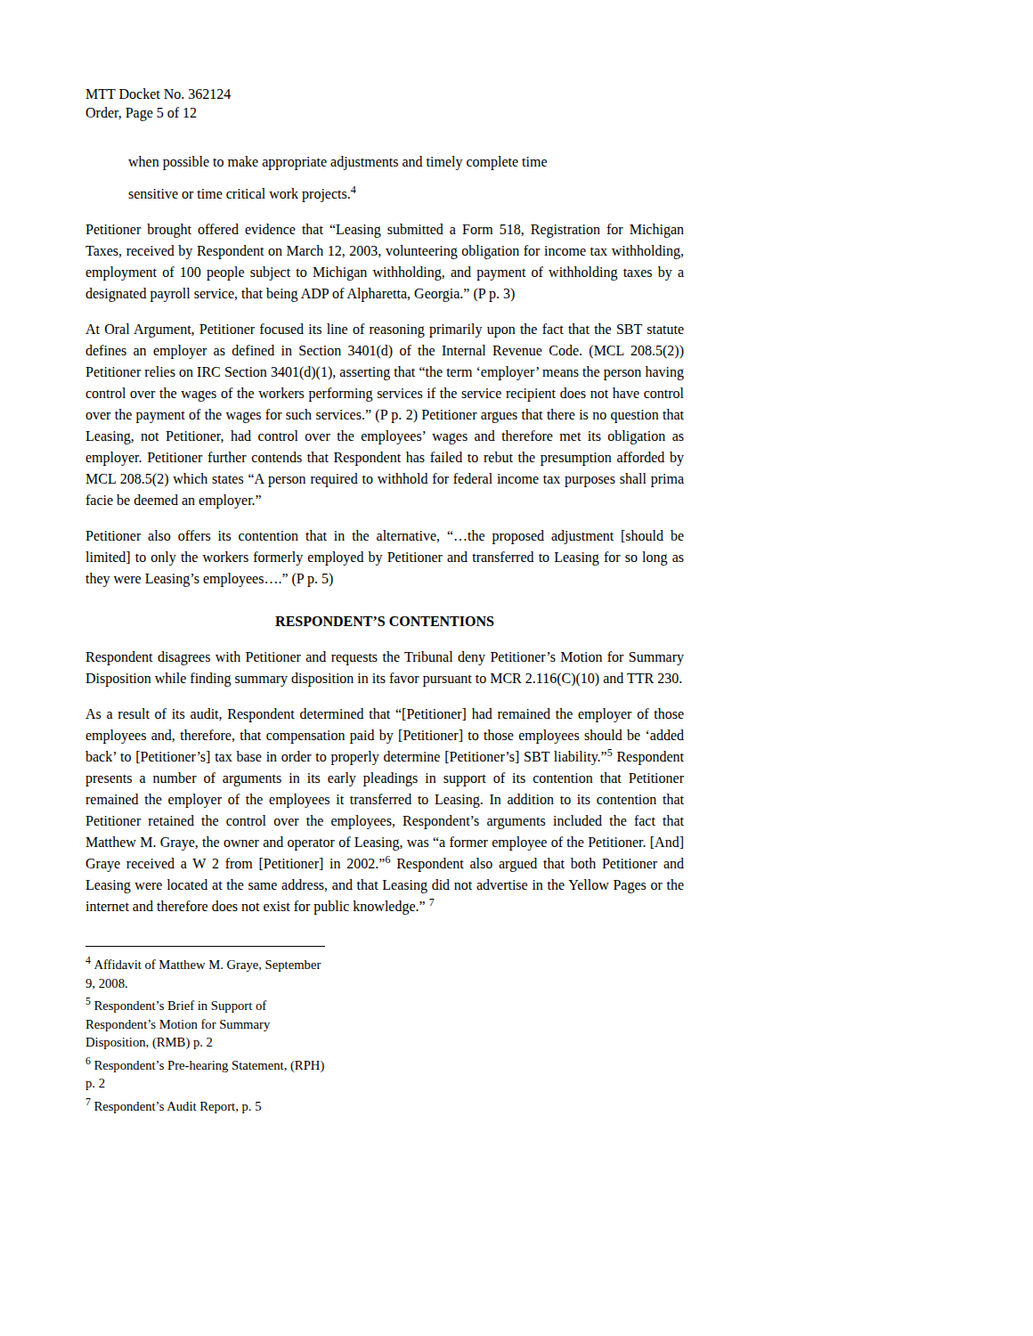MTT Docket No. 362124
Order, Page 5 of 12
when possible to make appropriate adjustments and timely complete time
sensitive or time critical work projects.4
Petitioner brought offered evidence that “Leasing submitted a Form 518, Registration for Michigan Taxes, received by Respondent on March 12, 2003, volunteering obligation for income tax withholding, employment of 100 people subject to Michigan withholding, and payment of withholding taxes by a designated payroll service, that being ADP of Alpharetta, Georgia.” (P p. 3)
At Oral Argument, Petitioner focused its line of reasoning primarily upon the fact that the SBT statute defines an employer as defined in Section 3401(d) of the Internal Revenue Code. (MCL 208.5(2)) Petitioner relies on IRC Section 3401(d)(1), asserting that “the term ‘employer’ means the person having control over the wages of the workers performing services if the service recipient does not have control over the payment of the wages for such services.” (P p. 2) Petitioner argues that there is no question that Leasing, not Petitioner, had control over the employees’ wages and therefore met its obligation as employer. Petitioner further contends that Respondent has failed to rebut the presumption afforded by MCL 208.5(2) which states “A person required to withhold for federal income tax purposes shall prima facie be deemed an employer.”
Petitioner also offers its contention that in the alternative, “…the proposed adjustment [should be limited] to only the workers formerly employed by Petitioner and transferred to Leasing for so long as they were Leasing’s employees….” (P p. 5)
RESPONDENT’S CONTENTIONS
Respondent disagrees with Petitioner and requests the Tribunal deny Petitioner’s Motion for Summary Disposition while finding summary disposition in its favor pursuant to MCR 2.116(C)(10) and TTR 230.
As a result of its audit, Respondent determined that “[Petitioner] had remained the employer of those employees and, therefore, that compensation paid by [Petitioner] to those employees should be ‘added back’ to [Petitioner’s] tax base in order to properly determine [Petitioner’s] SBT liability.”5 Respondent presents a number of arguments in its early pleadings in support of its contention that Petitioner remained the employer of the employees it transferred to Leasing. In addition to its contention that Petitioner retained the control over the employees, Respondent’s arguments included the fact that Matthew M. Graye, the owner and operator of Leasing, was “a former employee of the Petitioner. [And] Graye received a W 2 from [Petitioner] in 2002.”6 Respondent also argued that both Petitioner and Leasing were located at the same address, and that Leasing did not advertise in the Yellow Pages or the internet and therefore does not exist for public knowledge.” 7
4 Affidavit of Matthew M. Graye, September 9, 2008.
5 Respondent’s Brief in Support of Respondent’s Motion for Summary Disposition, (RMB) p. 2
6 Respondent’s Pre-hearing Statement, (RPH) p. 2
7 Respondent’s Audit Report, p. 5